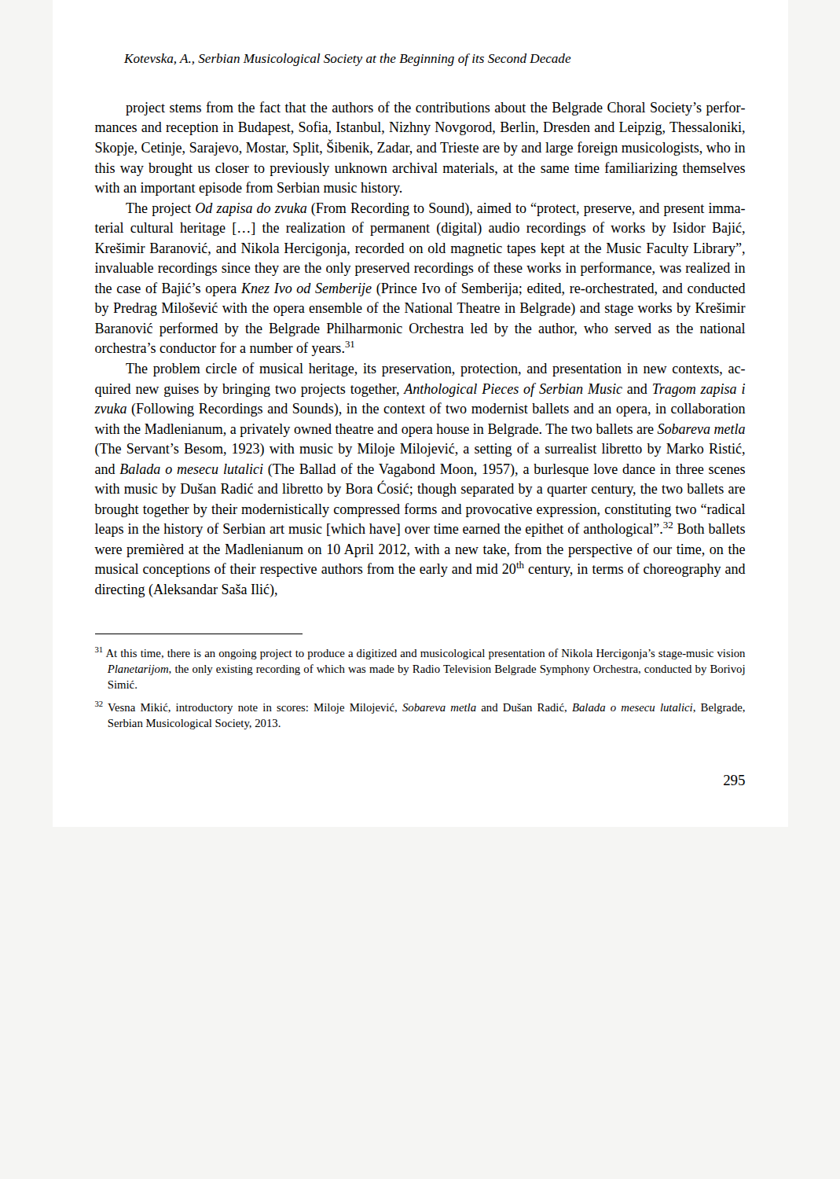Kotevska, A., Serbian Musicological Society at the Beginning of its Second Decade
project stems from the fact that the authors of the contributions about the Belgrade Choral Society’s performances and reception in Budapest, Sofia, Istanbul, Nizhny Novgorod, Berlin, Dresden and Leipzig, Thessaloniki, Skopje, Cetinje, Sarajevo, Mostar, Split, Šibenik, Zadar, and Trieste are by and large foreign musicologists, who in this way brought us closer to previously unknown archival materials, at the same time familiarizing themselves with an important episode from Serbian music history.
The project Od zapisa do zvuka (From Recording to Sound), aimed to “protect, preserve, and present immaterial cultural heritage […] the realization of permanent (digital) audio recordings of works by Isidor Bajić, Krešimir Baranović, and Nikola Hercigonja, recorded on old magnetic tapes kept at the Music Faculty Library”, invaluable recordings since they are the only preserved recordings of these works in performance, was realized in the case of Bajić’s opera Knez Ivo od Semberije (Prince Ivo of Semberija; edited, re-orchestrated, and conducted by Predrag Milošević with the opera ensemble of the National Theatre in Belgrade) and stage works by Krešimir Baranović performed by the Belgrade Philharmonic Orchestra led by the author, who served as the national orchestra’s conductor for a number of years.31
The problem circle of musical heritage, its preservation, protection, and presentation in new contexts, acquired new guises by bringing two projects together, Anthological Pieces of Serbian Music and Tragom zapisa i zvuka (Following Recordings and Sounds), in the context of two modernist ballets and an opera, in collaboration with the Madlenianum, a privately owned theatre and opera house in Belgrade. The two ballets are Sobareva metla (The Servant’s Besom, 1923) with music by Miloje Milojević, a setting of a surrealist libretto by Marko Ristić, and Balada o mesecu lutalici (The Ballad of the Vagabond Moon, 1957), a burlesque love dance in three scenes with music by Dušan Radić and libretto by Bora Ćosić; though separated by a quarter century, the two ballets are brought together by their modernistically compressed forms and provocative expression, constituting two “radical leaps in the history of Serbian art music [which have] over time earned the epithet of anthological”.32 Both ballets were premièred at the Madlenianum on 10 April 2012, with a new take, from the perspective of our time, on the musical conceptions of their respective authors from the early and mid 20th century, in terms of choreography and directing (Aleksandar Saša Ilić),
31 At this time, there is an ongoing project to produce a digitized and musicological presentation of Nikola Hercigonja’s stage-music vision Planetarijom, the only existing recording of which was made by Radio Television Belgrade Symphony Orchestra, conducted by Borivoj Simić.
32 Vesna Mikić, introductory note in scores: Miloje Milojević, Sobareva metla and Dušan Radić, Balada o mesecu lutalici, Belgrade, Serbian Musicological Society, 2013.
295